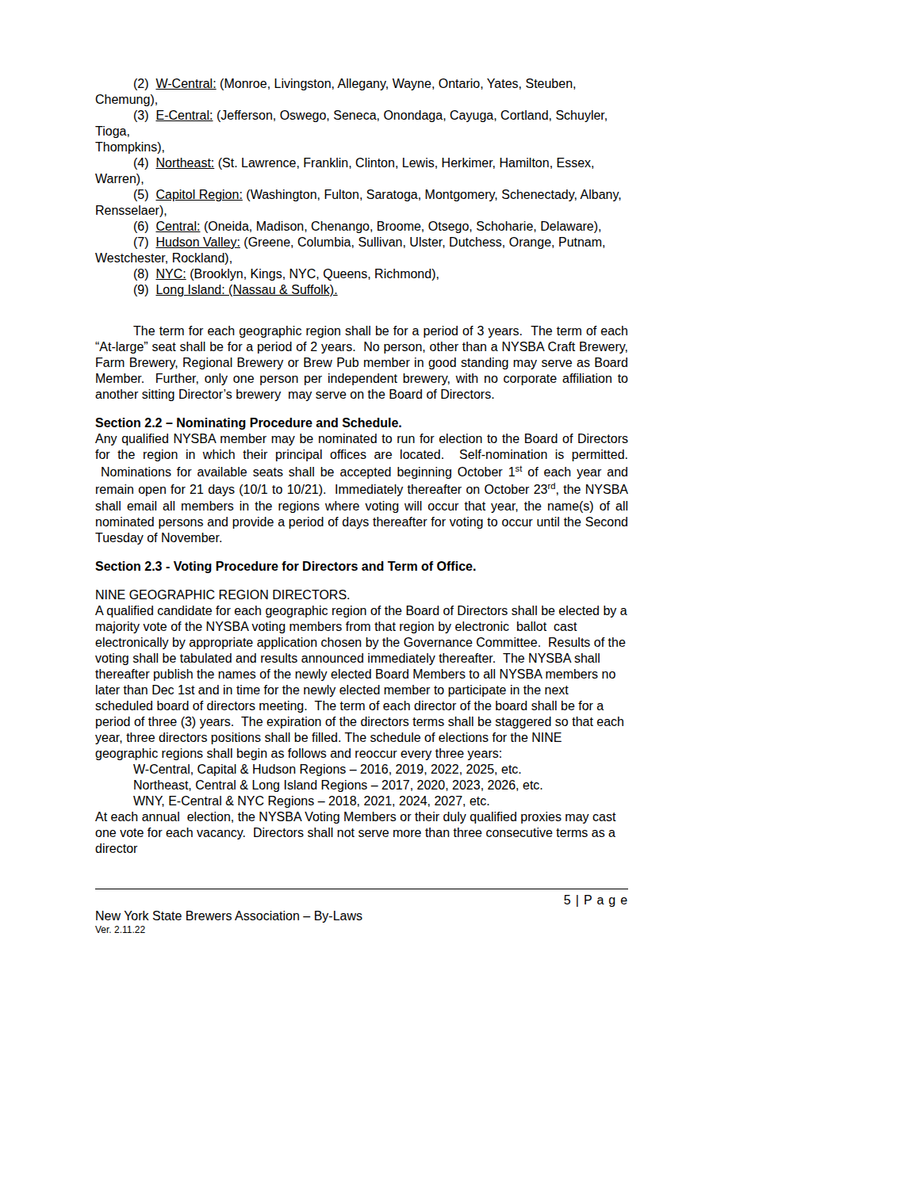(2) W-Central: (Monroe, Livingston, Allegany, Wayne, Ontario, Yates, Steuben,
Chemung),
(3) E-Central: (Jefferson, Oswego, Seneca, Onondaga, Cayuga, Cortland, Schuyler, Tioga,
Thompkins),
(4) Northeast: (St. Lawrence, Franklin, Clinton, Lewis, Herkimer, Hamilton, Essex,
Warren),
(5) Capitol Region: (Washington, Fulton, Saratoga, Montgomery, Schenectady, Albany,
Rensselaer),
(6) Central: (Oneida, Madison, Chenango, Broome, Otsego, Schoharie, Delaware),
(7) Hudson Valley: (Greene, Columbia, Sullivan, Ulster, Dutchess, Orange, Putnam,
Westchester, Rockland),
(8) NYC: (Brooklyn, Kings, NYC, Queens, Richmond),
(9) Long Island: (Nassau & Suffolk).
The term for each geographic region shall be for a period of 3 years. The term of each “At-large” seat shall be for a period of 2 years. No person, other than a NYSBA Craft Brewery, Farm Brewery, Regional Brewery or Brew Pub member in good standing may serve as Board Member. Further, only one person per independent brewery, with no corporate affiliation to another sitting Director’s brewery may serve on the Board of Directors.
Section 2.2 – Nominating Procedure and Schedule.
Any qualified NYSBA member may be nominated to run for election to the Board of Directors for the region in which their principal offices are located. Self-nomination is permitted. Nominations for available seats shall be accepted beginning October 1st of each year and remain open for 21 days (10/1 to 10/21). Immediately thereafter on October 23rd, the NYSBA shall email all members in the regions where voting will occur that year, the name(s) of all nominated persons and provide a period of days thereafter for voting to occur until the Second Tuesday of November.
Section 2.3 - Voting Procedure for Directors and Term of Office.
NINE GEOGRAPHIC REGION DIRECTORS.
A qualified candidate for each geographic region of the Board of Directors shall be elected by a majority vote of the NYSBA voting members from that region by electronic ballot cast electronically by appropriate application chosen by the Governance Committee. Results of the voting shall be tabulated and results announced immediately thereafter. The NYSBA shall thereafter publish the names of the newly elected Board Members to all NYSBA members no later than Dec 1st and in time for the newly elected member to participate in the next scheduled board of directors meeting. The term of each director of the board shall be for a period of three (3) years. The expiration of the directors terms shall be staggered so that each year, three directors positions shall be filled. The schedule of elections for the NINE geographic regions shall begin as follows and reoccur every three years:
W-Central, Capital & Hudson Regions – 2016, 2019, 2022, 2025, etc.
Northeast, Central & Long Island Regions – 2017, 2020, 2023, 2026, etc.
WNY, E-Central & NYC Regions – 2018, 2021, 2024, 2027, etc.
At each annual election, the NYSBA Voting Members or their duly qualified proxies may cast one vote for each vacancy. Directors shall not serve more than three consecutive terms as a director
5 | P a g e
New York State Brewers Association – By-Laws
Ver. 2.11.22